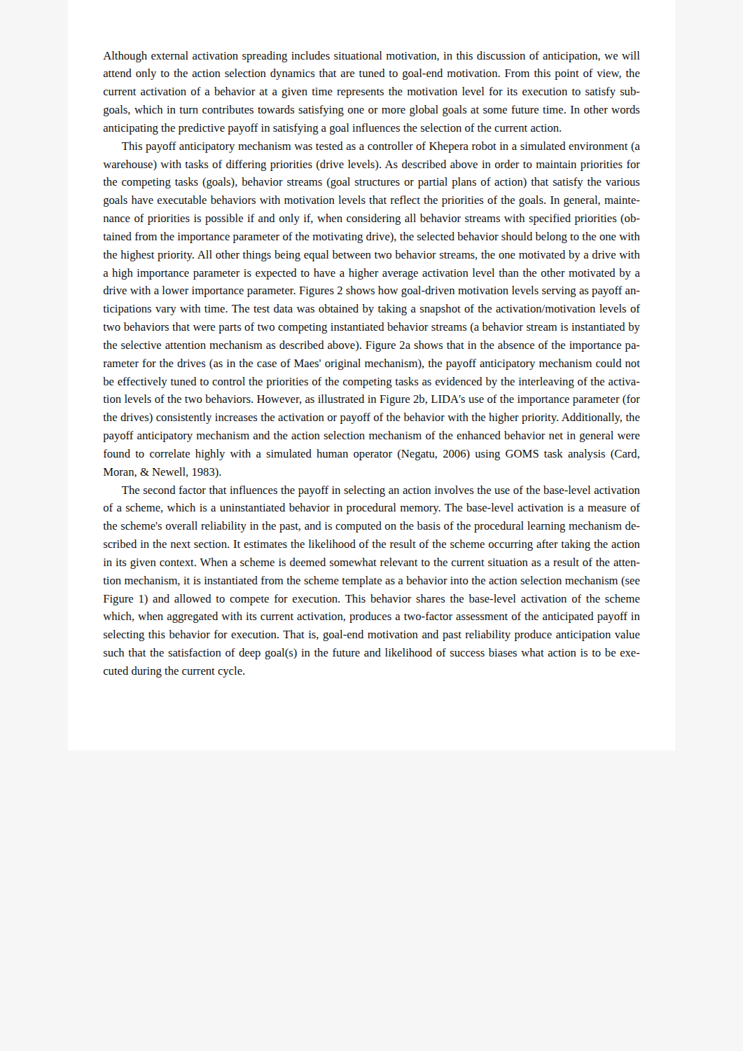Although external activation spreading includes situational motivation, in this discussion of anticipation, we will attend only to the action selection dynamics that are tuned to goal-end motivation. From this point of view, the current activation of a behavior at a given time represents the motivation level for its execution to satisfy sub-goals, which in turn contributes towards satisfying one or more global goals at some future time. In other words anticipating the predictive payoff in satisfying a goal influences the selection of the current action.
This payoff anticipatory mechanism was tested as a controller of Khepera robot in a simulated environment (a warehouse) with tasks of differing priorities (drive levels). As described above in order to maintain priorities for the competing tasks (goals), behavior streams (goal structures or partial plans of action) that satisfy the various goals have executable behaviors with motivation levels that reflect the priorities of the goals. In general, maintenance of priorities is possible if and only if, when considering all behavior streams with specified priorities (obtained from the importance parameter of the motivating drive), the selected behavior should belong to the one with the highest priority. All other things being equal between two behavior streams, the one motivated by a drive with a high importance parameter is expected to have a higher average activation level than the other motivated by a drive with a lower importance parameter. Figures 2 shows how goal-driven motivation levels serving as payoff anticipations vary with time. The test data was obtained by taking a snapshot of the activation/motivation levels of two behaviors that were parts of two competing instantiated behavior streams (a behavior stream is instantiated by the selective attention mechanism as described above). Figure 2a shows that in the absence of the importance parameter for the drives (as in the case of Maes' original mechanism), the payoff anticipatory mechanism could not be effectively tuned to control the priorities of the competing tasks as evidenced by the interleaving of the activation levels of the two behaviors. However, as illustrated in Figure 2b, LIDA's use of the importance parameter (for the drives) consistently increases the activation or payoff of the behavior with the higher priority. Additionally, the payoff anticipatory mechanism and the action selection mechanism of the enhanced behavior net in general were found to correlate highly with a simulated human operator (Negatu, 2006) using GOMS task analysis (Card, Moran, & Newell, 1983).
The second factor that influences the payoff in selecting an action involves the use of the base-level activation of a scheme, which is a uninstantiated behavior in procedural memory. The base-level activation is a measure of the scheme's overall reliability in the past, and is computed on the basis of the procedural learning mechanism described in the next section. It estimates the likelihood of the result of the scheme occurring after taking the action in its given context. When a scheme is deemed somewhat relevant to the current situation as a result of the attention mechanism, it is instantiated from the scheme template as a behavior into the action selection mechanism (see Figure 1) and allowed to compete for execution. This behavior shares the base-level activation of the scheme which, when aggregated with its current activation, produces a two-factor assessment of the anticipated payoff in selecting this behavior for execution. That is, goal-end motivation and past reliability produce anticipation value such that the satisfaction of deep goal(s) in the future and likelihood of success biases what action is to be executed during the current cycle.